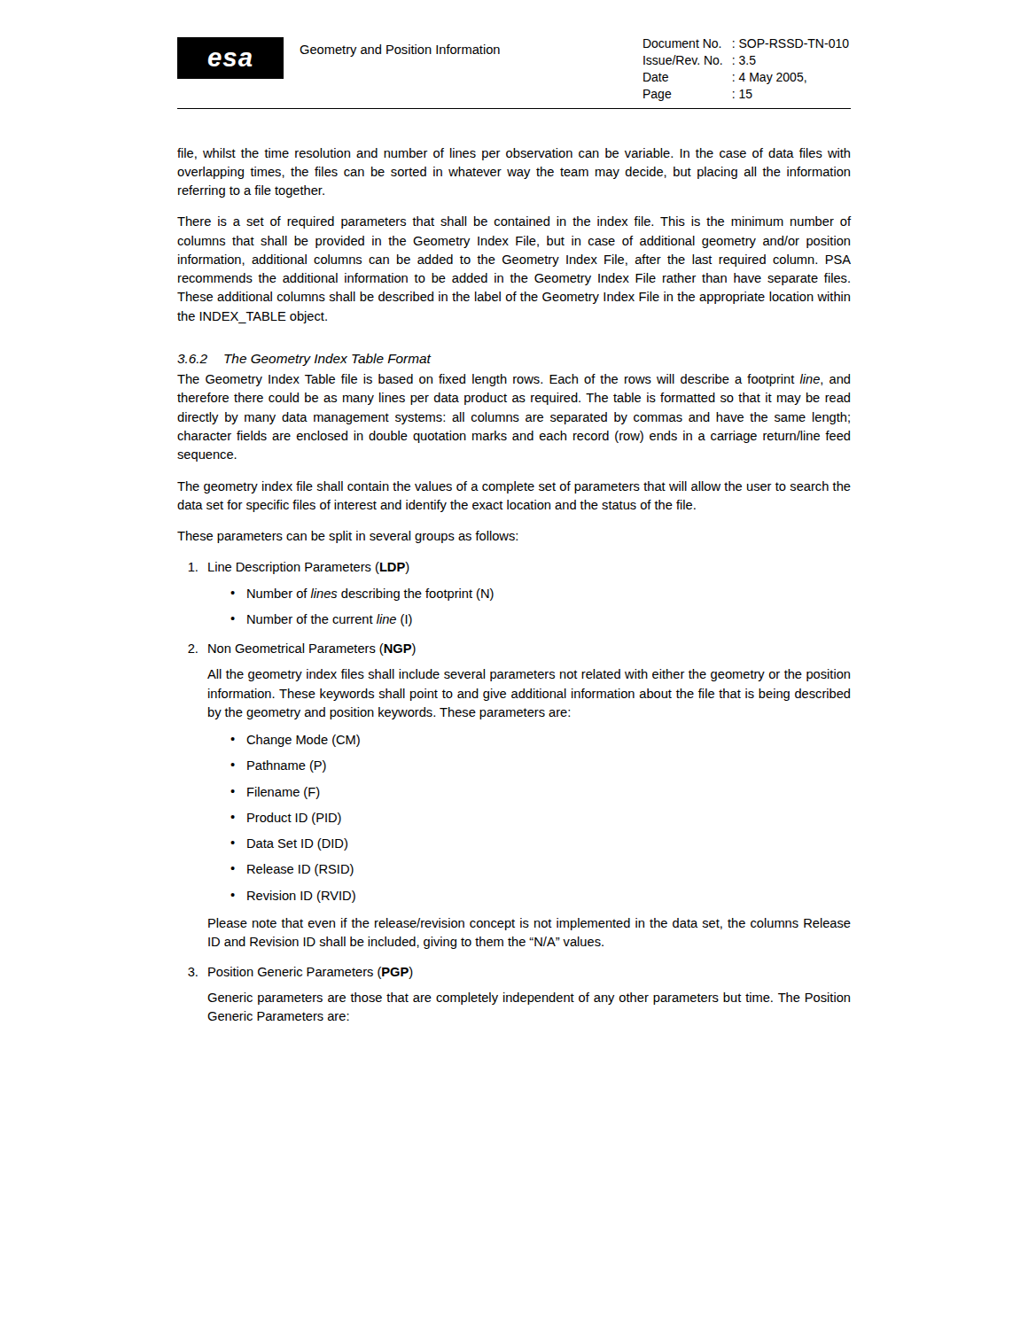esa
Geometry and Position Information
| Document No. | : SOP-RSSD-TN-010 |
| Issue/Rev. No. | : 3.5 |
| Date | : 4 May 2005, |
| Page | : 15 |
file, whilst the time resolution and number of lines per observation can be variable. In the case of data files with overlapping times, the files can be sorted in whatever way the team may decide, but placing all the information referring to a file together.
There is a set of required parameters that shall be contained in the index file. This is the minimum number of columns that shall be provided in the Geometry Index File, but in case of additional geometry and/or position information, additional columns can be added to the Geometry Index File, after the last required column. PSA recommends the additional information to be added in the Geometry Index File rather than have separate files. These additional columns shall be described in the label of the Geometry Index File in the appropriate location within the INDEX_TABLE object.
3.6.2 The Geometry Index Table Format
The Geometry Index Table file is based on fixed length rows. Each of the rows will describe a footprint line, and therefore there could be as many lines per data product as required. The table is formatted so that it may be read directly by many data management systems: all columns are separated by commas and have the same length; character fields are enclosed in double quotation marks and each record (row) ends in a carriage return/line feed sequence.
The geometry index file shall contain the values of a complete set of parameters that will allow the user to search the data set for specific files of interest and identify the exact location and the status of the file.
These parameters can be split in several groups as follows:
Line Description Parameters (LDP)
Number of lines describing the footprint (N)
Number of the current line (I)
Non Geometrical Parameters (NGP)
All the geometry index files shall include several parameters not related with either the geometry or the position information. These keywords shall point to and give additional information about the file that is being described by the geometry and position keywords. These parameters are:
Change Mode (CM)
Pathname (P)
Filename (F)
Product ID (PID)
Data Set ID (DID)
Release ID (RSID)
Revision ID (RVID)
Please note that even if the release/revision concept is not implemented in the data set, the columns Release ID and Revision ID shall be included, giving to them the “N/A” values.
Position Generic Parameters (PGP)
Generic parameters are those that are completely independent of any other parameters but time. The Position Generic Parameters are: